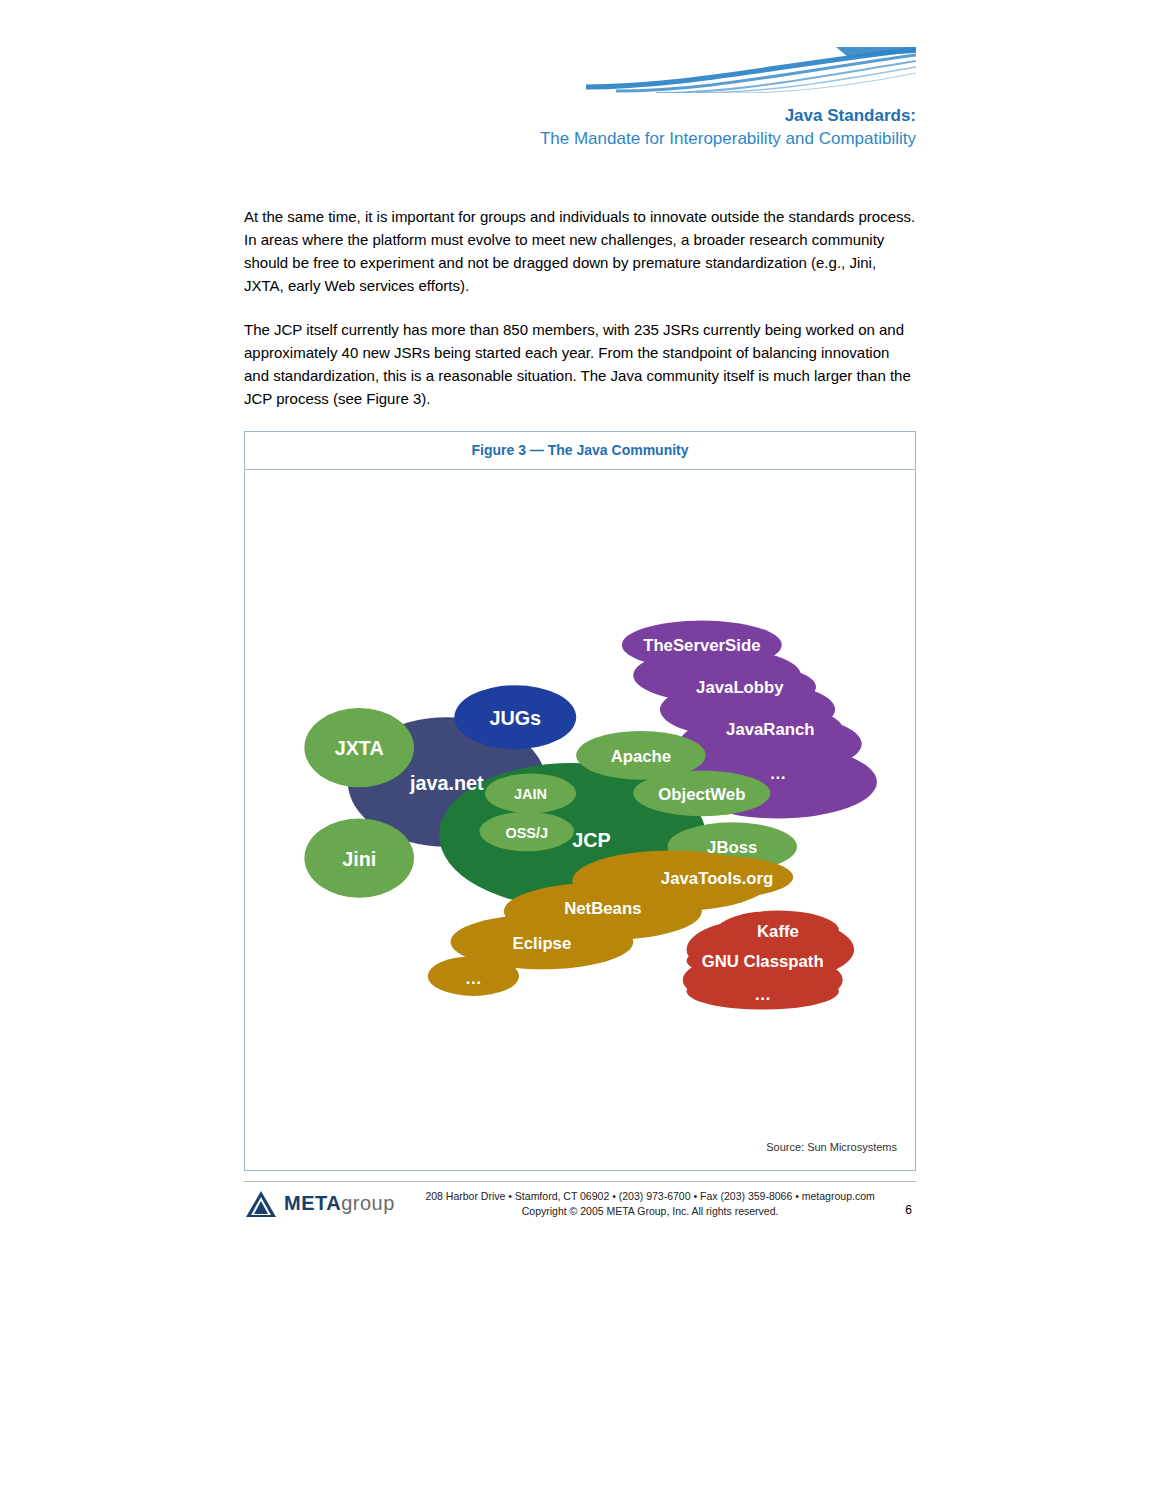Java Standards:
The Mandate for Interoperability and Compatibility
At the same time, it is important for groups and individuals to innovate outside the standards process. In areas where the platform must evolve to meet new challenges, a broader research community should be free to experiment and not be dragged down by premature standardization (e.g., Jini, JXTA, early Web services efforts).
The JCP itself currently has more than 850 members, with 235 JSRs currently being worked on and approximately 40 new JSRs being started each year. From the standpoint of balancing innovation and standardization, this is a reasonable situation. The Java community itself is much larger than the JCP process (see Figure 3).
Figure 3 — The Java Community
TheServerSide JavaLobby JavaRanch … JXTA Jini java.net JUGs Apache ObjectWeb JAIN OSS/J JCP JBoss JavaTools.org NetBeans Eclipse … Kaffe GNU Classpath …
Source: Sun Microsystems
METAgroup
208 Harbor Drive • Stamford, CT 06902 • (203) 973-6700 • Fax (203) 359-8066 • metagroup.com
Copyright © 2005 META Group, Inc. All rights reserved.
6